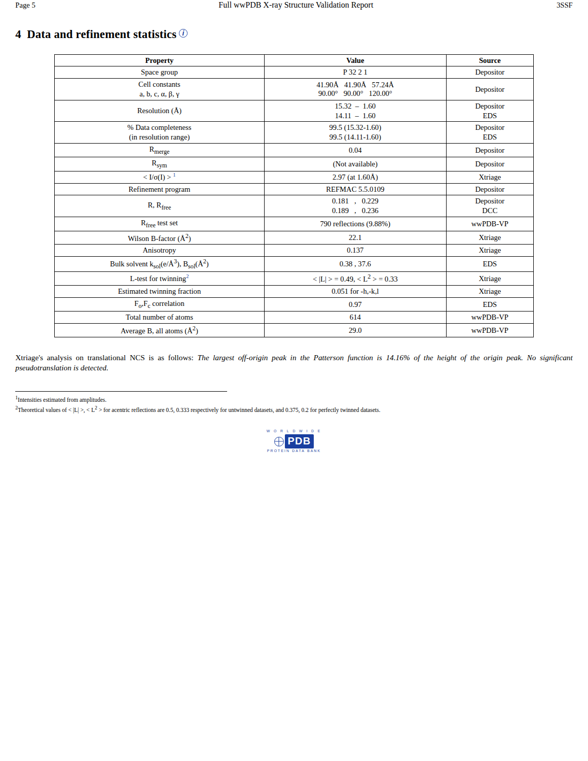Page 5
Full wwPDB X-ray Structure Validation Report
3SSF
4 Data and refinement statisticsi
| Property | Value | Source |
| --- | --- | --- |
| Space group | P 32 2 1 | Depositor |
| Cell constants a, b, c, α, β, γ | 41.90Å 41.90Å 57.24Å 90.00° 90.00° 120.00° | Depositor |
| Resolution (Å) | 15.32 – 1.60 14.11 – 1.60 | Depositor EDS |
| % Data completeness (in resolution range) | 99.5 (15.32-1.60) 99.5 (14.11-1.60) | Depositor EDS |
| R merge | 0.04 | Depositor |
| R sym | (Not available) | Depositor |
| < I/σ(I) > 1 | 2.97 (at 1.60Å) | Xtriage |
| Refinement program | REFMAC 5.5.0109 | Depositor |
| R, R free | 0.181 , 0.229 0.189 , 0.236 | Depositor DCC |
| R free test set | 790 reflections (9.88%) | wwPDB-VP |
| Wilson B-factor (Å 2 ) | 22.1 | Xtriage |
| Anisotropy | 0.137 | Xtriage |
| Bulk solvent k sol (e/Å 3 ), B sol (Å 2 ) | 0.38 , 37.6 | EDS |
| L-test for twinning 2 | < /L/ > = 0.49, < L 2 > = 0.33 | Xtriage |
| Estimated twinning fraction | 0.051 for -h,-k,l | Xtriage |
| F o ,F c correlation | 0.97 | EDS |
| Total number of atoms | 614 | wwPDB-VP |
| Average B, all atoms (Å 2 ) | 29.0 | wwPDB-VP |
Xtriage's analysis on translational NCS is as follows: The largest off-origin peak in the Patterson function is 14.16% of the height of the origin peak. No significant pseudotranslation is detected.
1Intensities estimated from amplitudes.
2Theoretical values of < |L| >, < L2 > for acentric reflections are 0.5, 0.333 respectively for untwinned datasets, and 0.375, 0.2 for perfectly twinned datasets.
W O R L D W I D E
PDB
PROTEIN DATA BANK